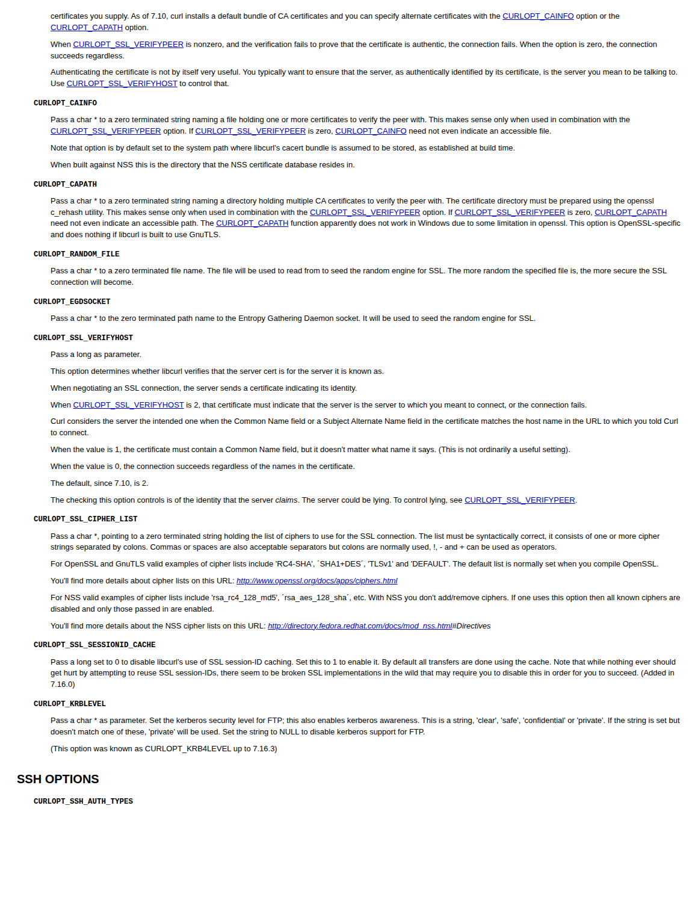certificates you supply. As of 7.10, curl installs a default bundle of CA certificates and you can specify alternate certificates with the CURLOPT_CAINFO option or the CURLOPT_CAPATH option.
When CURLOPT_SSL_VERIFYPEER is nonzero, and the verification fails to prove that the certificate is authentic, the connection fails. When the option is zero, the connection succeeds regardless.
Authenticating the certificate is not by itself very useful. You typically want to ensure that the server, as authentically identified by its certificate, is the server you mean to be talking to. Use CURLOPT_SSL_VERIFYHOST to control that.
CURLOPT_CAINFO
Pass a char * to a zero terminated string naming a file holding one or more certificates to verify the peer with. This makes sense only when used in combination with the CURLOPT_SSL_VERIFYPEER option. If CURLOPT_SSL_VERIFYPEER is zero, CURLOPT_CAINFO need not even indicate an accessible file.
Note that option is by default set to the system path where libcurl's cacert bundle is assumed to be stored, as established at build time.
When built against NSS this is the directory that the NSS certificate database resides in.
CURLOPT_CAPATH
Pass a char * to a zero terminated string naming a directory holding multiple CA certificates to verify the peer with. The certificate directory must be prepared using the openssl c_rehash utility. This makes sense only when used in combination with the CURLOPT_SSL_VERIFYPEER option. If CURLOPT_SSL_VERIFYPEER is zero, CURLOPT_CAPATH need not even indicate an accessible path. The CURLOPT_CAPATH function apparently does not work in Windows due to some limitation in openssl. This option is OpenSSL-specific and does nothing if libcurl is built to use GnuTLS.
CURLOPT_RANDOM_FILE
Pass a char * to a zero terminated file name. The file will be used to read from to seed the random engine for SSL. The more random the specified file is, the more secure the SSL connection will become.
CURLOPT_EGDSOCKET
Pass a char * to the zero terminated path name to the Entropy Gathering Daemon socket. It will be used to seed the random engine for SSL.
CURLOPT_SSL_VERIFYHOST
Pass a long as parameter.
This option determines whether libcurl verifies that the server cert is for the server it is known as.
When negotiating an SSL connection, the server sends a certificate indicating its identity.
When CURLOPT_SSL_VERIFYHOST is 2, that certificate must indicate that the server is the server to which you meant to connect, or the connection fails.
Curl considers the server the intended one when the Common Name field or a Subject Alternate Name field in the certificate matches the host name in the URL to which you told Curl to connect.
When the value is 1, the certificate must contain a Common Name field, but it doesn't matter what name it says. (This is not ordinarily a useful setting).
When the value is 0, the connection succeeds regardless of the names in the certificate.
The default, since 7.10, is 2.
The checking this option controls is of the identity that the server claims. The server could be lying. To control lying, see CURLOPT_SSL_VERIFYPEER.
CURLOPT_SSL_CIPHER_LIST
Pass a char *, pointing to a zero terminated string holding the list of ciphers to use for the SSL connection. The list must be syntactically correct, it consists of one or more cipher strings separated by colons. Commas or spaces are also acceptable separators but colons are normally used, !, - and + can be used as operators.
For OpenSSL and GnuTLS valid examples of cipher lists include 'RC4-SHA', ´SHA1+DES´, 'TLSv1' and 'DEFAULT'. The default list is normally set when you compile OpenSSL.
You'll find more details about cipher lists on this URL: http://www.openssl.org/docs/apps/ciphers.html
For NSS valid examples of cipher lists include 'rsa_rc4_128_md5', ´rsa_aes_128_sha´, etc. With NSS you don't add/remove ciphers. If one uses this option then all known ciphers are disabled and only those passed in are enabled.
You'll find more details about the NSS cipher lists on this URL: http://directory.fedora.redhat.com/docs/mod_nss.html#Directives
CURLOPT_SSL_SESSIONID_CACHE
Pass a long set to 0 to disable libcurl's use of SSL session-ID caching. Set this to 1 to enable it. By default all transfers are done using the cache. Note that while nothing ever should get hurt by attempting to reuse SSL session-IDs, there seem to be broken SSL implementations in the wild that may require you to disable this in order for you to succeed. (Added in 7.16.0)
CURLOPT_KRBLEVEL
Pass a char * as parameter. Set the kerberos security level for FTP; this also enables kerberos awareness. This is a string, 'clear', 'safe', 'confidential' or 'private'. If the string is set but doesn't match one of these, 'private' will be used. Set the string to NULL to disable kerberos support for FTP.
(This option was known as CURLOPT_KRB4LEVEL up to 7.16.3)
SSH OPTIONS
CURLOPT_SSH_AUTH_TYPES